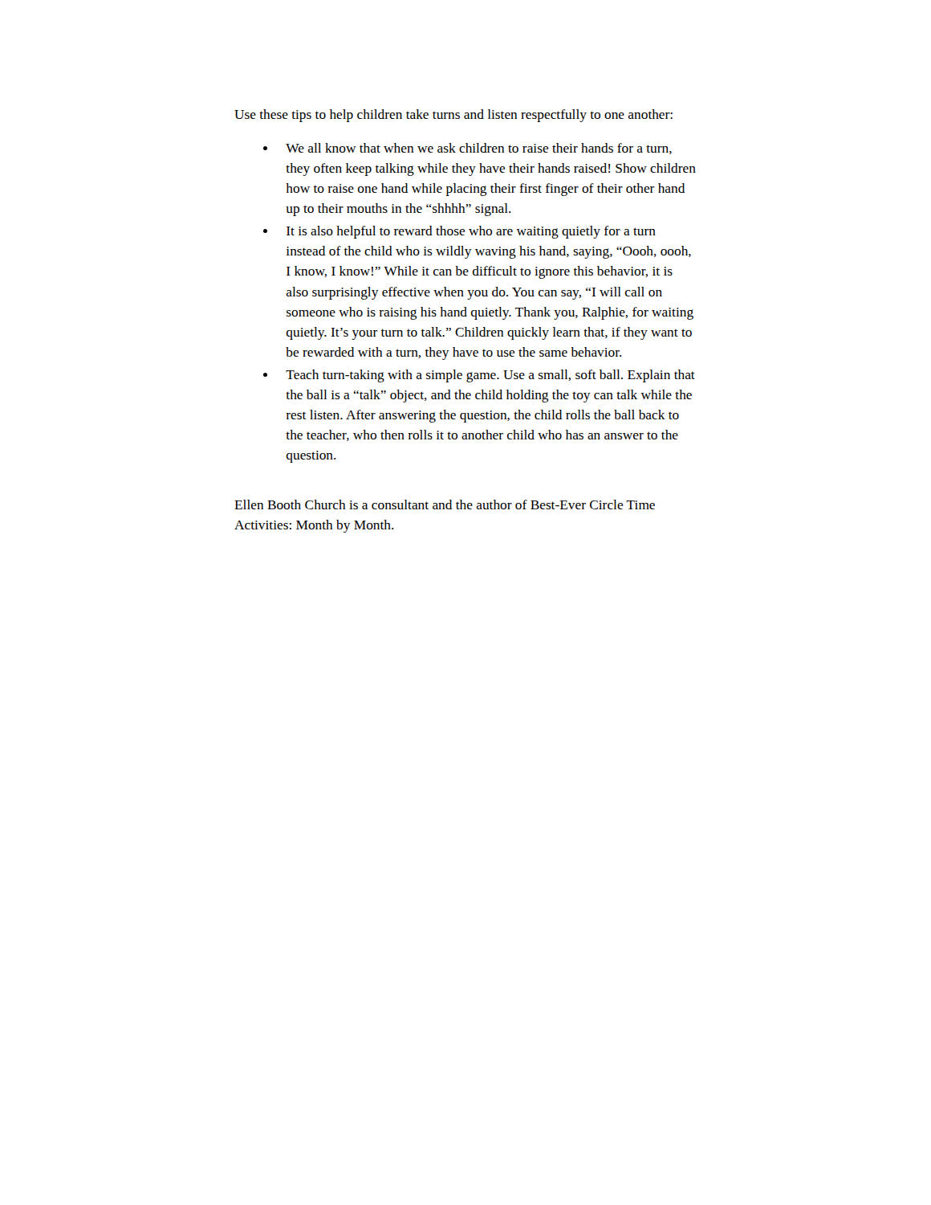Use these tips to help children take turns and listen respectfully to one another:
We all know that when we ask children to raise their hands for a turn, they often keep talking while they have their hands raised! Show children how to raise one hand while placing their first finger of their other hand up to their mouths in the “shhhh” signal.
It is also helpful to reward those who are waiting quietly for a turn instead of the child who is wildly waving his hand, saying, “Oooh, oooh, I know, I know!” While it can be difficult to ignore this behavior, it is also surprisingly effective when you do. You can say, “I will call on someone who is raising his hand quietly. Thank you, Ralphie, for waiting quietly. It’s your turn to talk.” Children quickly learn that, if they want to be rewarded with a turn, they have to use the same behavior.
Teach turn-taking with a simple game. Use a small, soft ball. Explain that the ball is a “talk” object, and the child holding the toy can talk while the rest listen. After answering the question, the child rolls the ball back to the teacher, who then rolls it to another child who has an answer to the question.
Ellen Booth Church is a consultant and the author of Best-Ever Circle Time Activities: Month by Month.